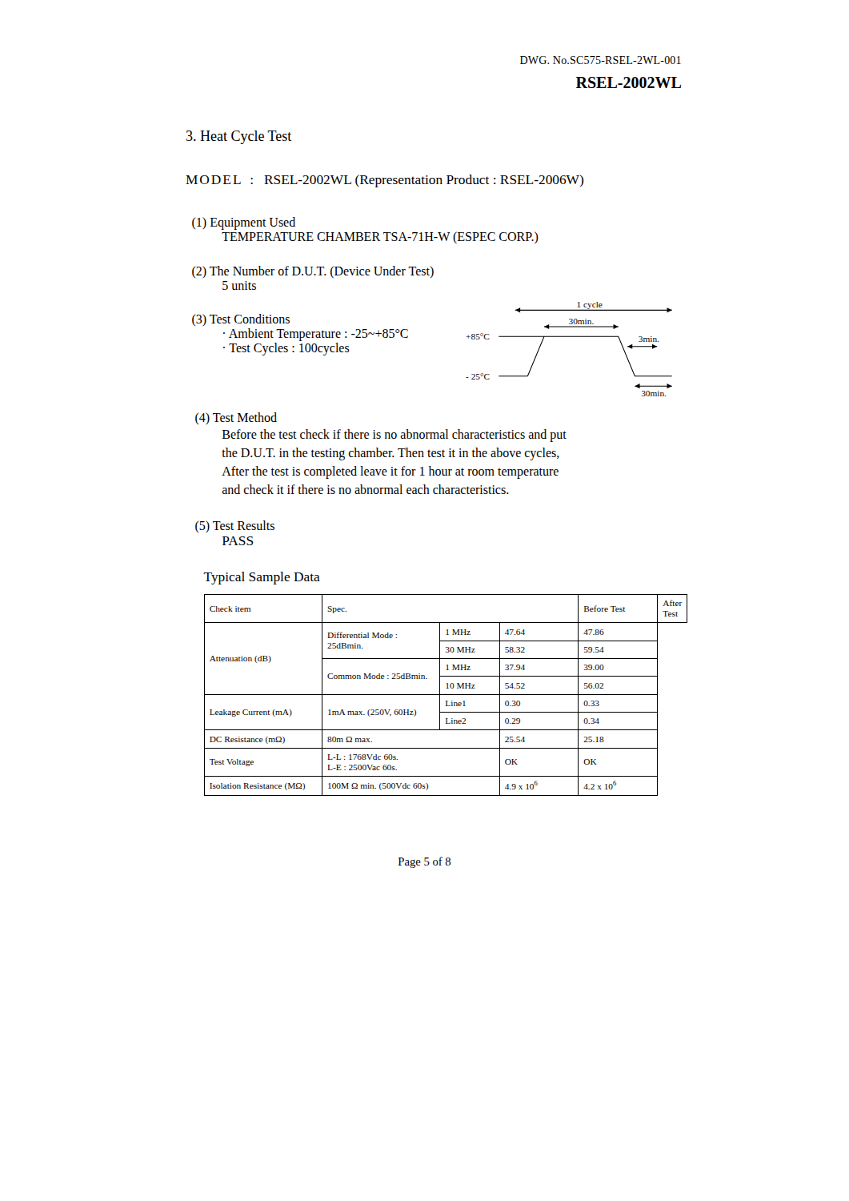DWG. No.SC575-RSEL-2WL-001
RSEL-2002WL
3. Heat Cycle Test
MODEL : RSEL-2002WL (Representation Product : RSEL-2006W)
(1) Equipment Used
TEMPERATURE CHAMBER TSA-71H-W (ESPEC CORP.)
(2) The Number of D.U.T. (Device Under Test)
5 units
(3) Test Conditions
· Ambient Temperature : -25~+85°C
· Test Cycles : 100cycles
1 cycle 30min. +85°C 3min. - 25°C 30min.
(4) Test Method
Before the test check if there is no abnormal characteristics and put
the D.U.T. in the testing chamber. Then test it in the above cycles,
After the test is completed leave it for 1 hour at room temperature
and check it if there is no abnormal each characteristics.
(5) Test Results
PASS
Typical Sample Data
| Check item | Spec. | Before Test | After Test |
| Attenuation (dB) | Differential Mode : 25dBmin. | 1 MHz | 47.64 | 47.86 |
| 30 MHz | 58.32 | 59.54 |
| Common Mode : 25dBmin. | 1 MHz | 37.94 | 39.00 |
| 10 MHz | 54.52 | 56.02 |
| Leakage Current (mA) | 1mA max. (250V, 60Hz) | Line1 | 0.30 | 0.33 |
| Line2 | 0.29 | 0.34 |
| DC Resistance (mΩ) | 80m Ω max. | 25.54 | 25.18 |
| Test Voltage | L-L : 1768Vdc 60s. L-E : 2500Vac 60s. | OK | OK |
| Isolation Resistance (MΩ) | 100M Ω min. (500Vdc 60s) | 4.9 x 10 6 | 4.2 x 10 6 |
Page 5 of 8